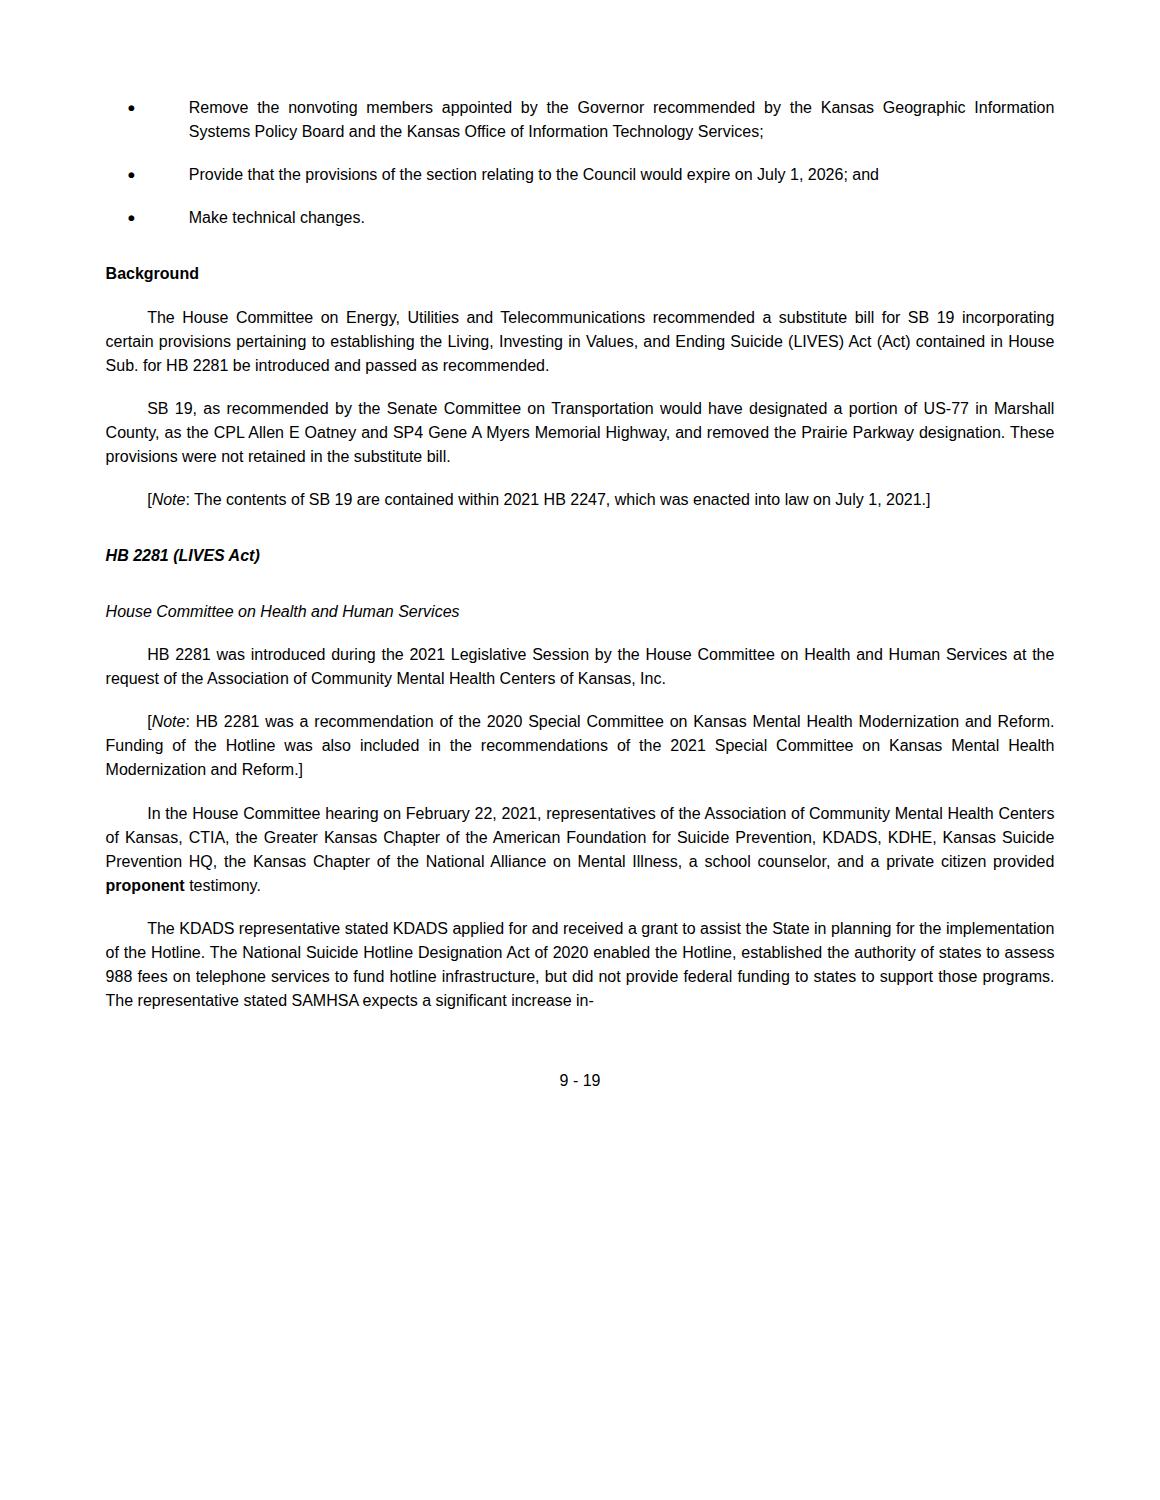Remove the nonvoting members appointed by the Governor recommended by the Kansas Geographic Information Systems Policy Board and the Kansas Office of Information Technology Services;
Provide that the provisions of the section relating to the Council would expire on July 1, 2026; and
Make technical changes.
Background
The House Committee on Energy, Utilities and Telecommunications recommended a substitute bill for SB 19 incorporating certain provisions pertaining to establishing the Living, Investing in Values, and Ending Suicide (LIVES) Act (Act) contained in House Sub. for HB 2281 be introduced and passed as recommended.
SB 19, as recommended by the Senate Committee on Transportation would have designated a portion of US-77 in Marshall County, as the CPL Allen E Oatney and SP4 Gene A Myers Memorial Highway, and removed the Prairie Parkway designation. These provisions were not retained in the substitute bill.
[Note: The contents of SB 19 are contained within 2021 HB 2247, which was enacted into law on July 1, 2021.]
HB 2281 (LIVES Act)
House Committee on Health and Human Services
HB 2281 was introduced during the 2021 Legislative Session by the House Committee on Health and Human Services at the request of the Association of Community Mental Health Centers of Kansas, Inc.
[Note: HB 2281 was a recommendation of the 2020 Special Committee on Kansas Mental Health Modernization and Reform. Funding of the Hotline was also included in the recommendations of the 2021 Special Committee on Kansas Mental Health Modernization and Reform.]
In the House Committee hearing on February 22, 2021, representatives of the Association of Community Mental Health Centers of Kansas, CTIA, the Greater Kansas Chapter of the American Foundation for Suicide Prevention, KDADS, KDHE, Kansas Suicide Prevention HQ, the Kansas Chapter of the National Alliance on Mental Illness, a school counselor, and a private citizen provided proponent testimony.
The KDADS representative stated KDADS applied for and received a grant to assist the State in planning for the implementation of the Hotline. The National Suicide Hotline Designation Act of 2020 enabled the Hotline, established the authority of states to assess 988 fees on telephone services to fund hotline infrastructure, but did not provide federal funding to states to support those programs. The representative stated SAMHSA expects a significant increase in-
9 - 19